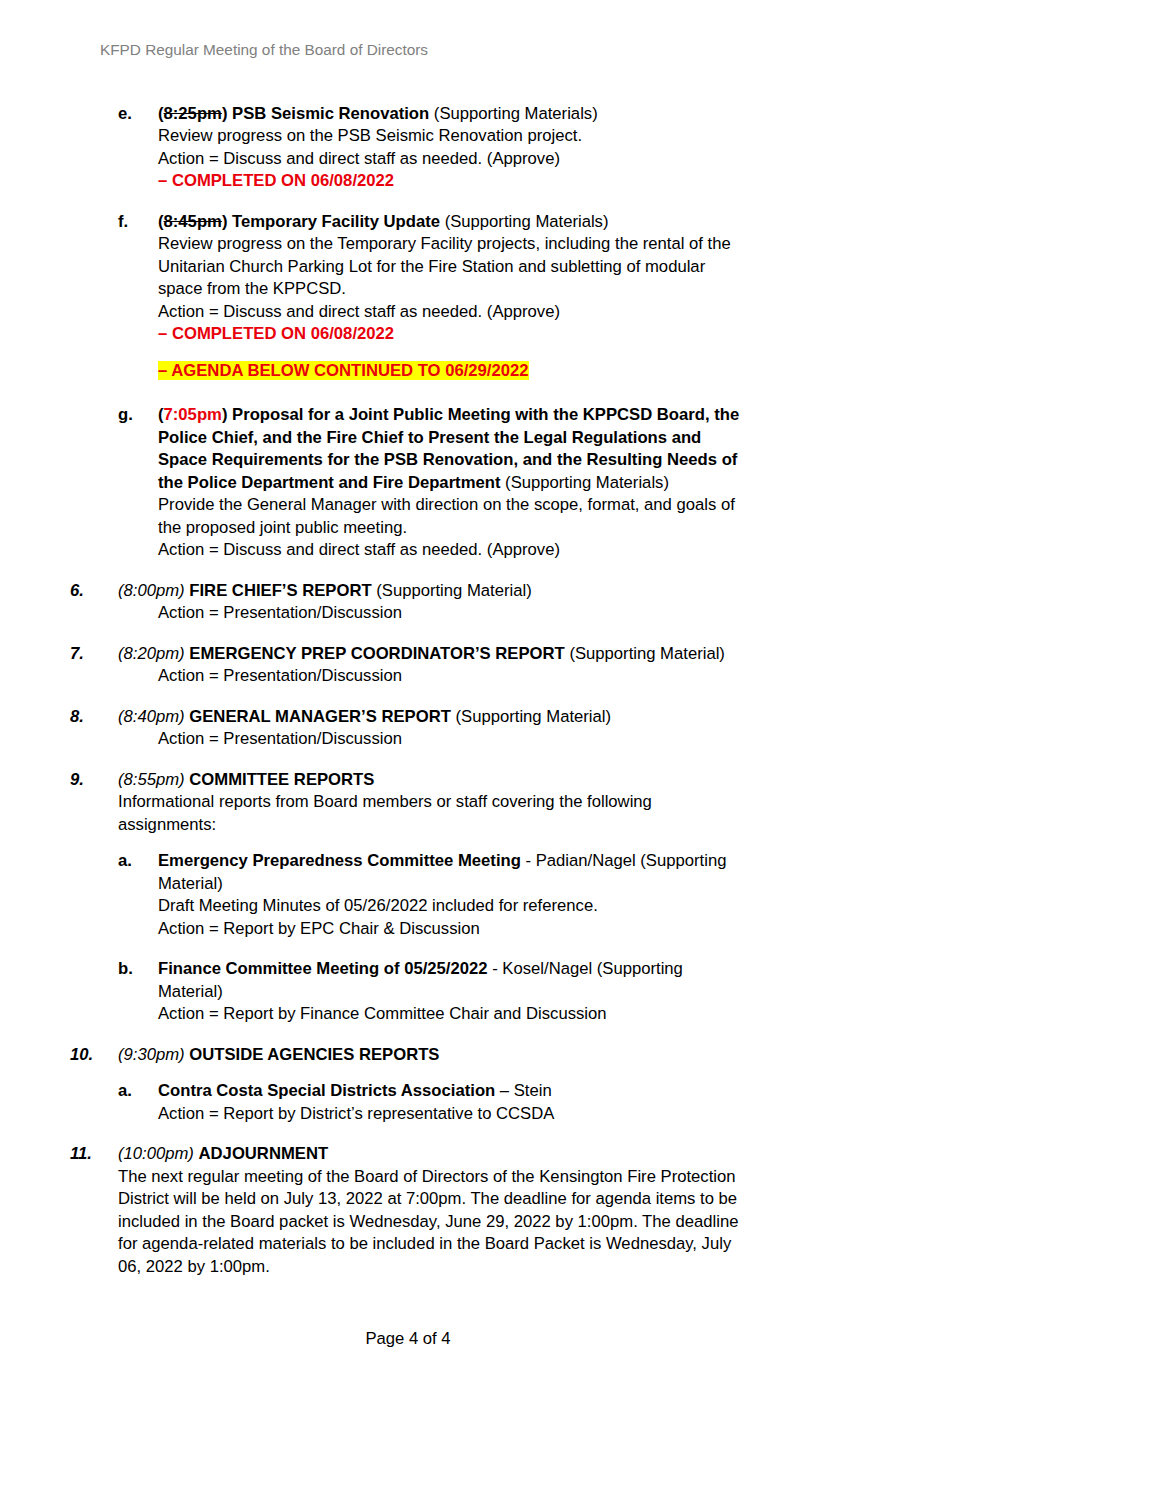KFPD Regular Meeting of the Board of Directors
e. (8:25pm) PSB Seismic Renovation (Supporting Materials)
Review progress on the PSB Seismic Renovation project.
Action = Discuss and direct staff as needed. (Approve)
– COMPLETED ON 06/08/2022
f. (8:45pm) Temporary Facility Update (Supporting Materials)
Review progress on the Temporary Facility projects, including the rental of the Unitarian Church Parking Lot for the Fire Station and subletting of modular space from the KPPCSD.
Action = Discuss and direct staff as needed. (Approve)
– COMPLETED ON 06/08/2022
– AGENDA BELOW CONTINUED TO 06/29/2022
g. (7:05pm) Proposal for a Joint Public Meeting with the KPPCSD Board, the Police Chief, and the Fire Chief to Present the Legal Regulations and Space Requirements for the PSB Renovation, and the Resulting Needs of the Police Department and Fire Department (Supporting Materials)
Provide the General Manager with direction on the scope, format, and goals of the proposed joint public meeting.
Action = Discuss and direct staff as needed. (Approve)
6. (8:00pm) FIRE CHIEF’S REPORT (Supporting Material)
Action = Presentation/Discussion
7. (8:20pm) EMERGENCY PREP COORDINATOR’S REPORT (Supporting Material)
Action = Presentation/Discussion
8. (8:40pm) GENERAL MANAGER’S REPORT (Supporting Material)
Action = Presentation/Discussion
9. (8:55pm) COMMITTEE REPORTS
Informational reports from Board members or staff covering the following assignments:
a. Emergency Preparedness Committee Meeting - Padian/Nagel (Supporting Material)
Draft Meeting Minutes of 05/26/2022 included for reference.
Action = Report by EPC Chair & Discussion
b. Finance Committee Meeting of 05/25/2022 - Kosel/Nagel (Supporting Material)
Action = Report by Finance Committee Chair and Discussion
10. (9:30pm) OUTSIDE AGENCIES REPORTS
a. Contra Costa Special Districts Association – Stein
Action = Report by District’s representative to CCSDA
11. (10:00pm) ADJOURNMENT
The next regular meeting of the Board of Directors of the Kensington Fire Protection District will be held on July 13, 2022 at 7:00pm. The deadline for agenda items to be included in the Board packet is Wednesday, June 29, 2022 by 1:00pm. The deadline for agenda-related materials to be included in the Board Packet is Wednesday, July 06, 2022 by 1:00pm.
Page 4 of 4